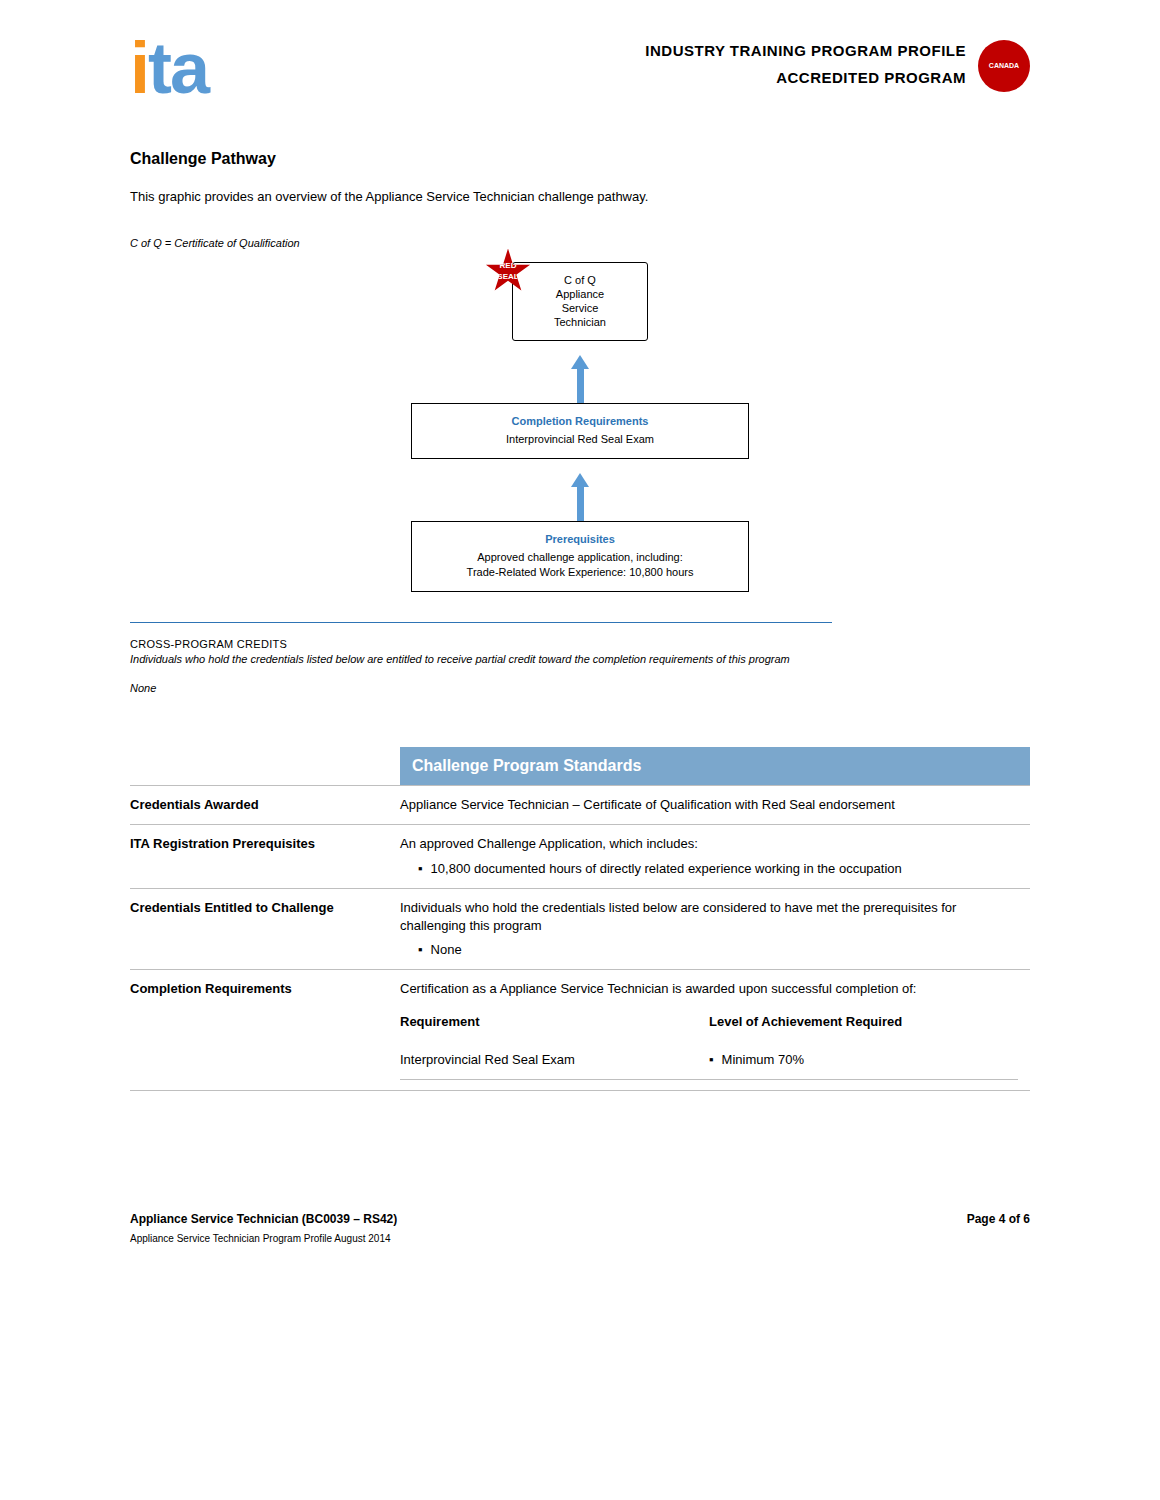ita
INDUSTRY TRAINING PROGRAM PROFILE
ACCREDITED PROGRAM
CANADA
Challenge Pathway
This graphic provides an overview of the Appliance Service Technician challenge pathway.
C of Q = Certificate of Qualification
RED
SEAL
C of Q
Appliance
Service
Technician
Completion Requirements
Interprovincial Red Seal Exam
Prerequisites
Approved challenge application, including:
Trade-Related Work Experience: 10,800 hours
CROSS-PROGRAM CREDITS
Individuals who hold the credentials listed below are entitled to receive partial credit toward the completion requirements of this program
None
| | Challenge Program Standards |
| Credentials Awarded | Appliance Service Technician – Certificate of Qualification with Red Seal endorsement |
| ITA Registration Prerequisites | An approved Challenge Application, which includes: 10,800 documented hours of directly related experience working in the occupation |
| Credentials Entitled to Challenge | Individuals who hold the credentials listed below are considered to have met the prerequisites for challenging this program None |
| Completion Requirements | Certification as a Appliance Service Technician is awarded upon successful completion of: / Requirement / Level of Achievement Required / / --- / --- / / Interprovincial Red Seal Exam / Minimum 70% / |
Appliance Service Technician (BC0039 – RS42)
Appliance Service Technician Program Profile August 2014
Page 4 of 6